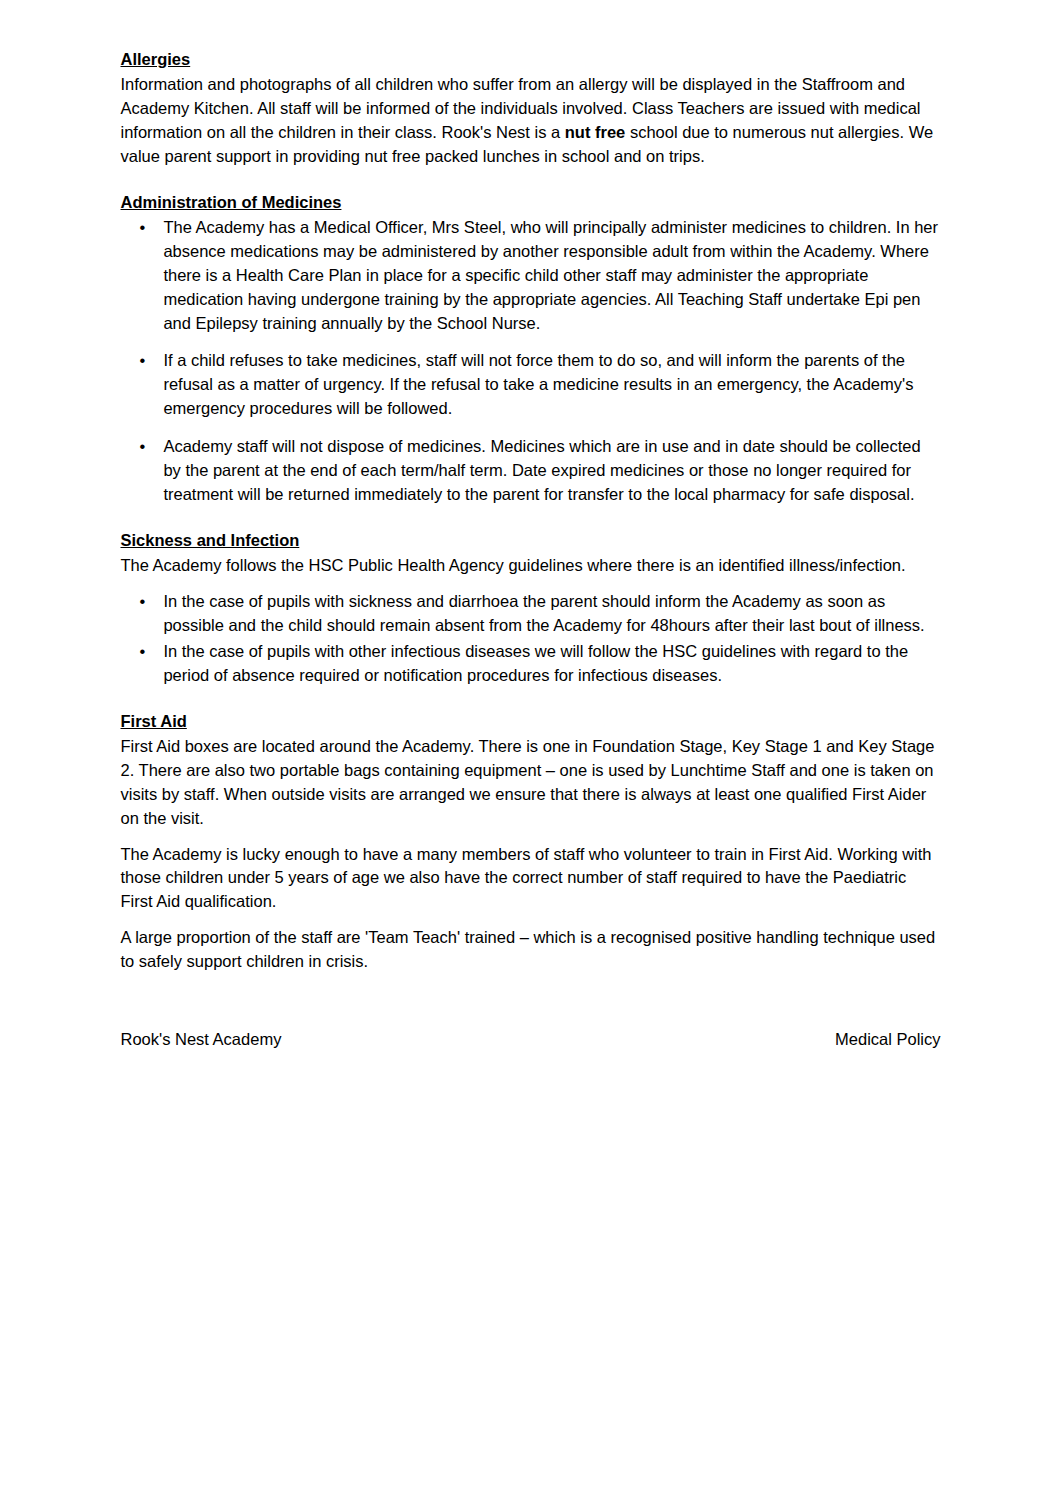Allergies
Information and photographs of all children who suffer from an allergy will be displayed in the Staffroom and Academy Kitchen. All staff will be informed of the individuals involved. Class Teachers are issued with medical information on all the children in their class. Rook's Nest is a nut free school due to numerous nut allergies. We value parent support in providing nut free packed lunches in school and on trips.
Administration of Medicines
The Academy has a Medical Officer, Mrs Steel, who will principally administer medicines to children. In her absence medications may be administered by another responsible adult from within the Academy. Where there is a Health Care Plan in place for a specific child other staff may administer the appropriate medication having undergone training by the appropriate agencies. All Teaching Staff undertake Epi pen and Epilepsy training annually by the School Nurse.
If a child refuses to take medicines, staff will not force them to do so, and will inform the parents of the refusal as a matter of urgency. If the refusal to take a medicine results in an emergency, the Academy's emergency procedures will be followed.
Academy staff will not dispose of medicines. Medicines which are in use and in date should be collected by the parent at the end of each term/half term. Date expired medicines or those no longer required for treatment will be returned immediately to the parent for transfer to the local pharmacy for safe disposal.
Sickness and Infection
The Academy follows the HSC Public Health Agency guidelines where there is an identified illness/infection.
In the case of pupils with sickness and diarrhoea the parent should inform the Academy as soon as possible and the child should remain absent from the Academy for 48hours after their last bout of illness.
In the case of pupils with other infectious diseases we will follow the HSC guidelines with regard to the period of absence required or notification procedures for infectious diseases.
First Aid
First Aid boxes are located around the Academy. There is one in Foundation Stage, Key Stage 1 and Key Stage 2. There are also two portable bags containing equipment – one is used by Lunchtime Staff and one is taken on visits by staff. When outside visits are arranged we ensure that there is always at least one qualified First Aider on the visit.
The Academy is lucky enough to have a many members of staff who volunteer to train in First Aid. Working with those children under 5 years of age we also have the correct number of staff required to have the Paediatric First Aid qualification.
A large proportion of the staff are 'Team Teach' trained – which is a recognised positive handling technique used to safely support children in crisis.
Rook's Nest Academy
Medical Policy